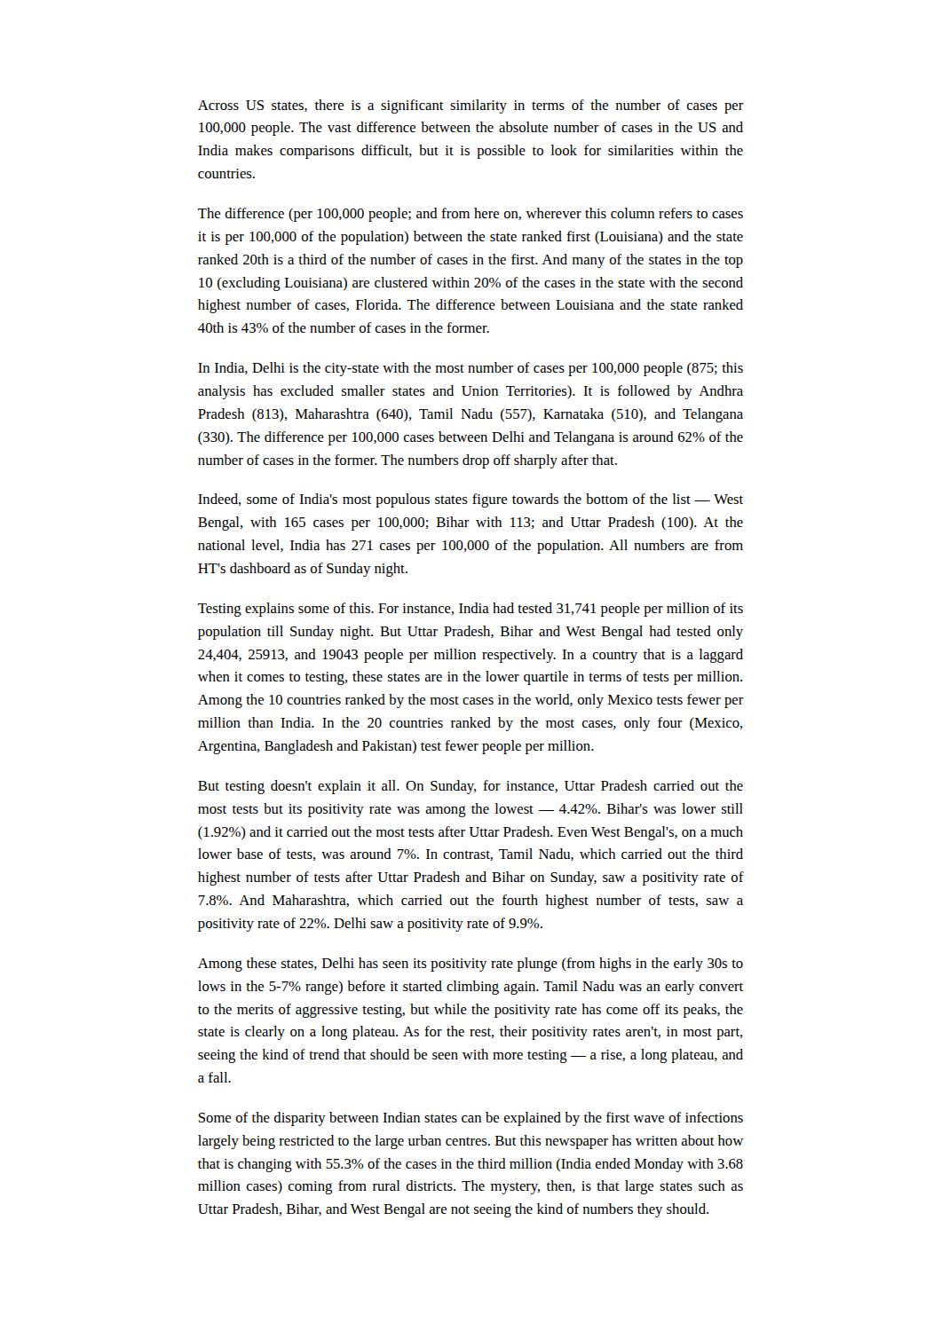Across US states, there is a significant similarity in terms of the number of cases per 100,000 people. The vast difference between the absolute number of cases in the US and India makes comparisons difficult, but it is possible to look for similarities within the countries.
The difference (per 100,000 people; and from here on, wherever this column refers to cases it is per 100,000 of the population) between the state ranked first (Louisiana) and the state ranked 20th is a third of the number of cases in the first. And many of the states in the top 10 (excluding Louisiana) are clustered within 20% of the cases in the state with the second highest number of cases, Florida. The difference between Louisiana and the state ranked 40th is 43% of the number of cases in the former.
In India, Delhi is the city-state with the most number of cases per 100,000 people (875; this analysis has excluded smaller states and Union Territories). It is followed by Andhra Pradesh (813), Maharashtra (640), Tamil Nadu (557), Karnataka (510), and Telangana (330). The difference per 100,000 cases between Delhi and Telangana is around 62% of the number of cases in the former. The numbers drop off sharply after that.
Indeed, some of India's most populous states figure towards the bottom of the list — West Bengal, with 165 cases per 100,000; Bihar with 113; and Uttar Pradesh (100). At the national level, India has 271 cases per 100,000 of the population. All numbers are from HT's dashboard as of Sunday night.
Testing explains some of this. For instance, India had tested 31,741 people per million of its population till Sunday night. But Uttar Pradesh, Bihar and West Bengal had tested only 24,404, 25913, and 19043 people per million respectively. In a country that is a laggard when it comes to testing, these states are in the lower quartile in terms of tests per million. Among the 10 countries ranked by the most cases in the world, only Mexico tests fewer per million than India. In the 20 countries ranked by the most cases, only four (Mexico, Argentina, Bangladesh and Pakistan) test fewer people per million.
But testing doesn't explain it all. On Sunday, for instance, Uttar Pradesh carried out the most tests but its positivity rate was among the lowest — 4.42%. Bihar's was lower still (1.92%) and it carried out the most tests after Uttar Pradesh. Even West Bengal's, on a much lower base of tests, was around 7%. In contrast, Tamil Nadu, which carried out the third highest number of tests after Uttar Pradesh and Bihar on Sunday, saw a positivity rate of 7.8%. And Maharashtra, which carried out the fourth highest number of tests, saw a positivity rate of 22%. Delhi saw a positivity rate of 9.9%.
Among these states, Delhi has seen its positivity rate plunge (from highs in the early 30s to lows in the 5-7% range) before it started climbing again. Tamil Nadu was an early convert to the merits of aggressive testing, but while the positivity rate has come off its peaks, the state is clearly on a long plateau. As for the rest, their positivity rates aren't, in most part, seeing the kind of trend that should be seen with more testing — a rise, a long plateau, and a fall.
Some of the disparity between Indian states can be explained by the first wave of infections largely being restricted to the large urban centres. But this newspaper has written about how that is changing with 55.3% of the cases in the third million (India ended Monday with 3.68 million cases) coming from rural districts. The mystery, then, is that large states such as Uttar Pradesh, Bihar, and West Bengal are not seeing the kind of numbers they should.